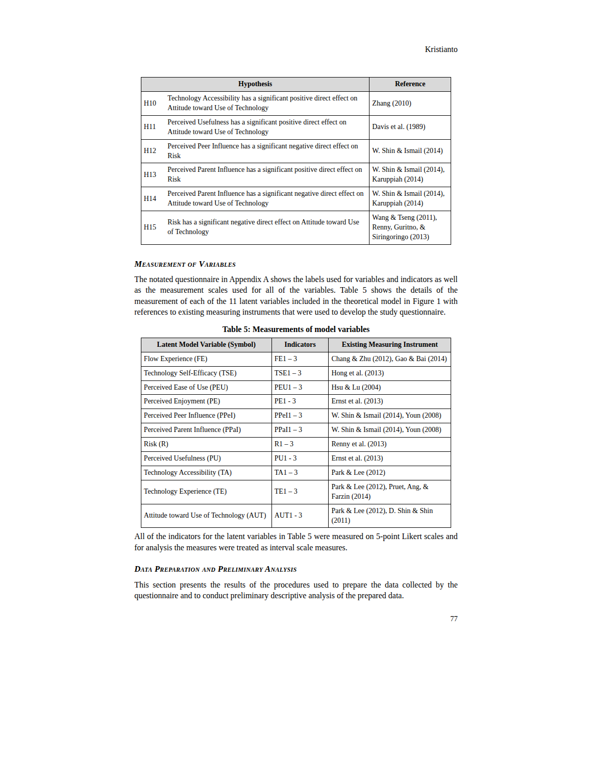Kristianto
| Hypothesis | Reference |
| --- | --- |
| H10 | Technology Accessibility has a significant positive direct effect on Attitude toward Use of Technology | Zhang (2010) |
| H11 | Perceived Usefulness has a significant positive direct effect on Attitude toward Use of Technology | Davis et al. (1989) |
| H12 | Perceived Peer Influence has a significant negative direct effect on Risk | W. Shin & Ismail (2014) |
| H13 | Perceived Parent Influence has a significant positive direct effect on Risk | W. Shin & Ismail (2014), Karuppiah (2014) |
| H14 | Perceived Parent Influence has a significant negative direct effect on Attitude toward Use of Technology | W. Shin & Ismail (2014), Karuppiah (2014) |
| H15 | Risk has a significant negative direct effect on Attitude toward Use of Technology | Wang & Tseng (2011), Renny, Guritno, & Siringoringo (2013) |
Measurement of Variables
The notated questionnaire in Appendix A shows the labels used for variables and indicators as well as the measurement scales used for all of the variables. Table 5 shows the details of the measurement of each of the 11 latent variables included in the theoretical model in Figure 1 with references to existing measuring instruments that were used to develop the study questionnaire.
Table 5: Measurements of model variables
| Latent Model Variable (Symbol) | Indicators | Existing Measuring Instrument |
| --- | --- | --- |
| Flow Experience (FE) | FE1 – 3 | Chang & Zhu (2012), Gao & Bai (2014) |
| Technology Self-Efficacy (TSE) | TSE1 – 3 | Hong et al. (2013) |
| Perceived Ease of Use (PEU) | PEU1 – 3 | Hsu & Lu (2004) |
| Perceived Enjoyment (PE) | PE1 - 3 | Ernst et al. (2013) |
| Perceived Peer Influence (PPeI) | PPeI1 – 3 | W. Shin & Ismail (2014), Youn (2008) |
| Perceived Parent Influence (PPaI) | PPaI1 – 3 | W. Shin & Ismail (2014), Youn (2008) |
| Risk (R) | R1 – 3 | Renny et al. (2013) |
| Perceived Usefulness (PU) | PU1 - 3 | Ernst et al. (2013) |
| Technology Accessibility (TA) | TA1 – 3 | Park & Lee (2012) |
| Technology Experience (TE) | TE1 – 3 | Park & Lee (2012), Pruet, Ang, & Farzin (2014) |
| Attitude toward Use of Technology (AUT) | AUT1 - 3 | Park & Lee (2012), D. Shin & Shin (2011) |
All of the indicators for the latent variables in Table 5 were measured on 5-point Likert scales and for analysis the measures were treated as interval scale measures.
Data Preparation and Preliminary Analysis
This section presents the results of the procedures used to prepare the data collected by the questionnaire and to conduct preliminary descriptive analysis of the prepared data.
77